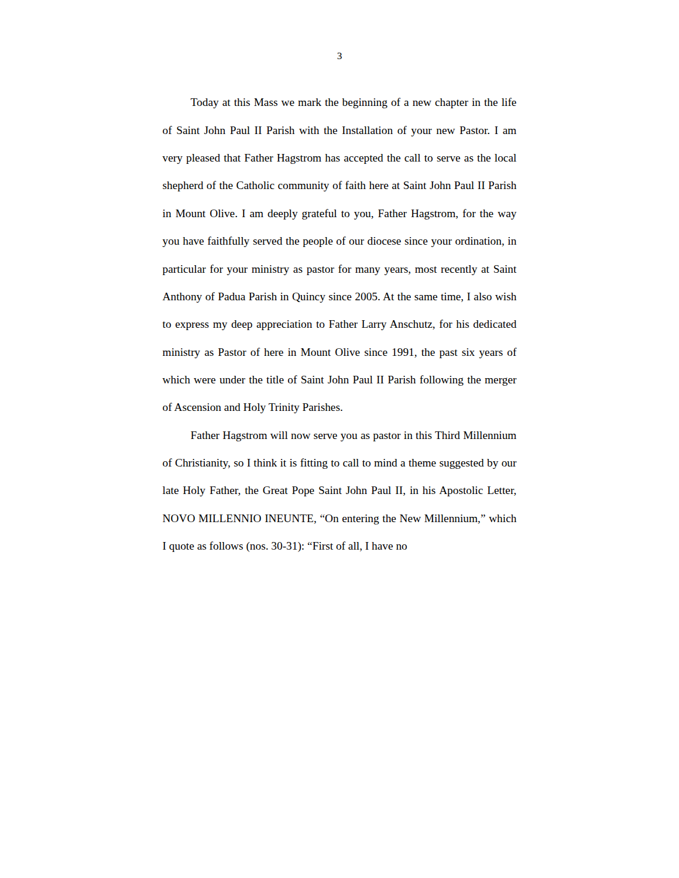3
Today at this Mass we mark the beginning of a new chapter in the life of Saint John Paul II Parish with the Installation of your new Pastor. I am very pleased that Father Hagstrom has accepted the call to serve as the local shepherd of the Catholic community of faith here at Saint John Paul II Parish in Mount Olive. I am deeply grateful to you, Father Hagstrom, for the way you have faithfully served the people of our diocese since your ordination, in particular for your ministry as pastor for many years, most recently at Saint Anthony of Padua Parish in Quincy since 2005. At the same time, I also wish to express my deep appreciation to Father Larry Anschutz, for his dedicated ministry as Pastor of here in Mount Olive since 1991, the past six years of which were under the title of Saint John Paul II Parish following the merger of Ascension and Holy Trinity Parishes.
Father Hagstrom will now serve you as pastor in this Third Millennium of Christianity, so I think it is fitting to call to mind a theme suggested by our late Holy Father, the Great Pope Saint John Paul II, in his Apostolic Letter, NOVO MILLENNIO INEUNTE, “On entering the New Millennium,” which I quote as follows (nos. 30-31): “First of all, I have no